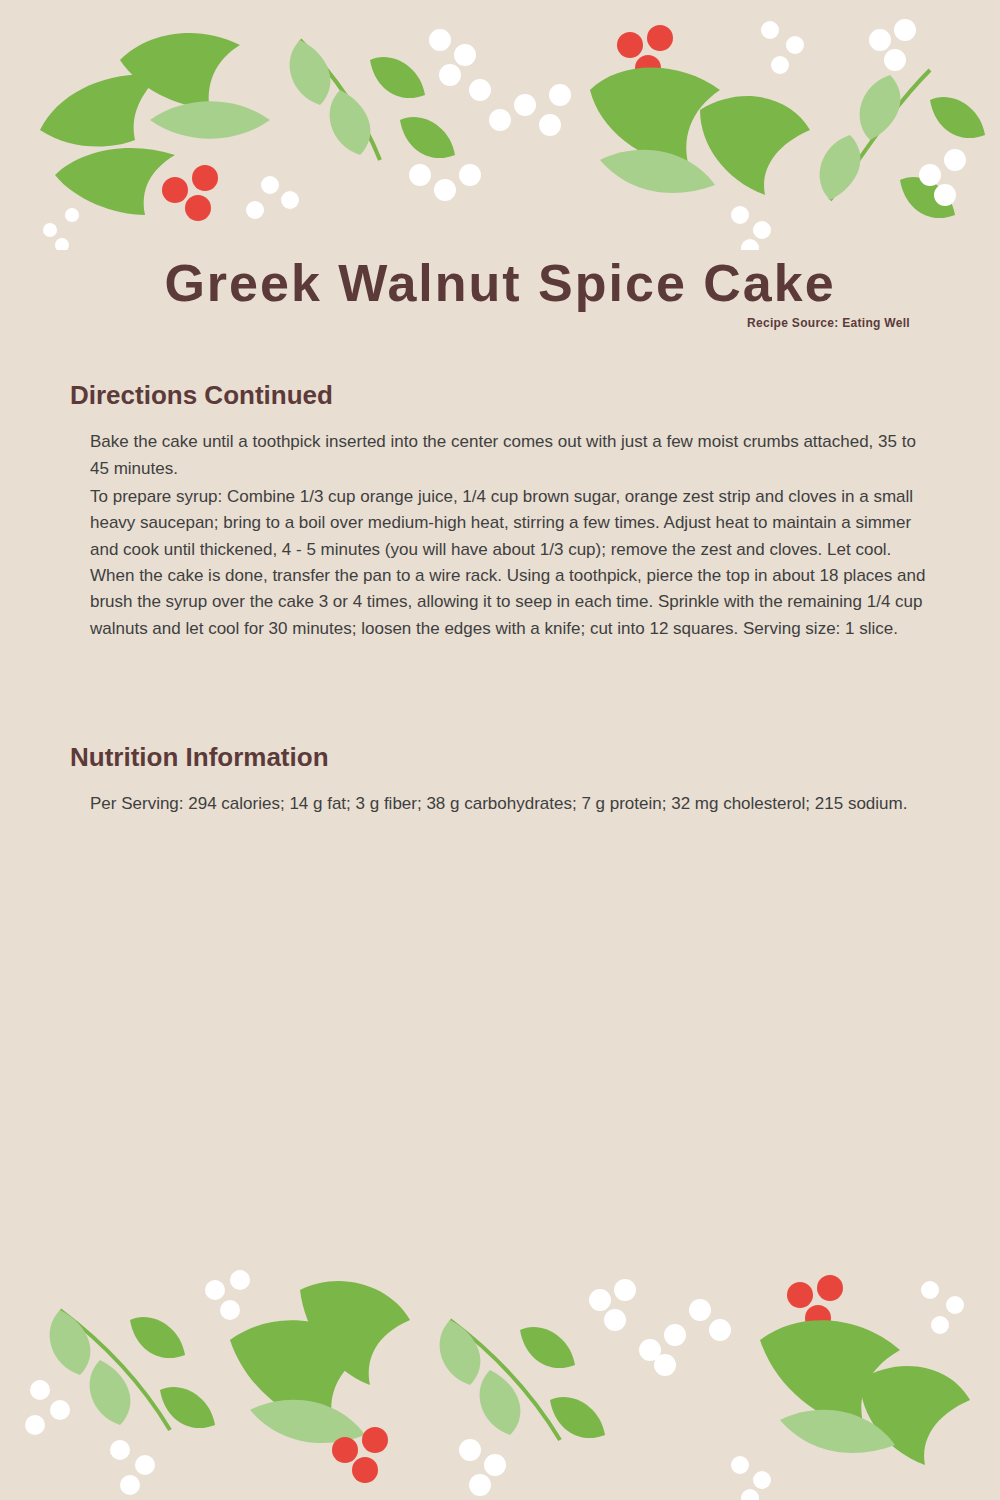Greek Walnut Spice Cake
Recipe Source: Eating Well
Directions Continued
Bake the cake until a toothpick inserted into the center comes out with just a few moist crumbs attached, 35 to 45 minutes.
To prepare syrup: Combine 1/3 cup orange juice, 1/4 cup brown sugar, orange zest strip and cloves in a small heavy saucepan; bring to a boil over medium-high heat, stirring a few times. Adjust heat to maintain a simmer and cook until thickened, 4 - 5 minutes (you will have about 1/3 cup); remove the zest and cloves. Let cool. When the cake is done, transfer the pan to a wire rack. Using a toothpick, pierce the top in about 18 places and brush the syrup over the cake 3 or 4 times, allowing it to seep in each time. Sprinkle with the remaining 1/4 cup walnuts and let cool for 30 minutes; loosen the edges with a knife; cut into 12 squares. Serving size: 1 slice.
Nutrition Information
Per Serving: 294 calories; 14 g fat; 3 g fiber; 38 g carbohydrates; 7 g protein; 32 mg cholesterol; 215 sodium.